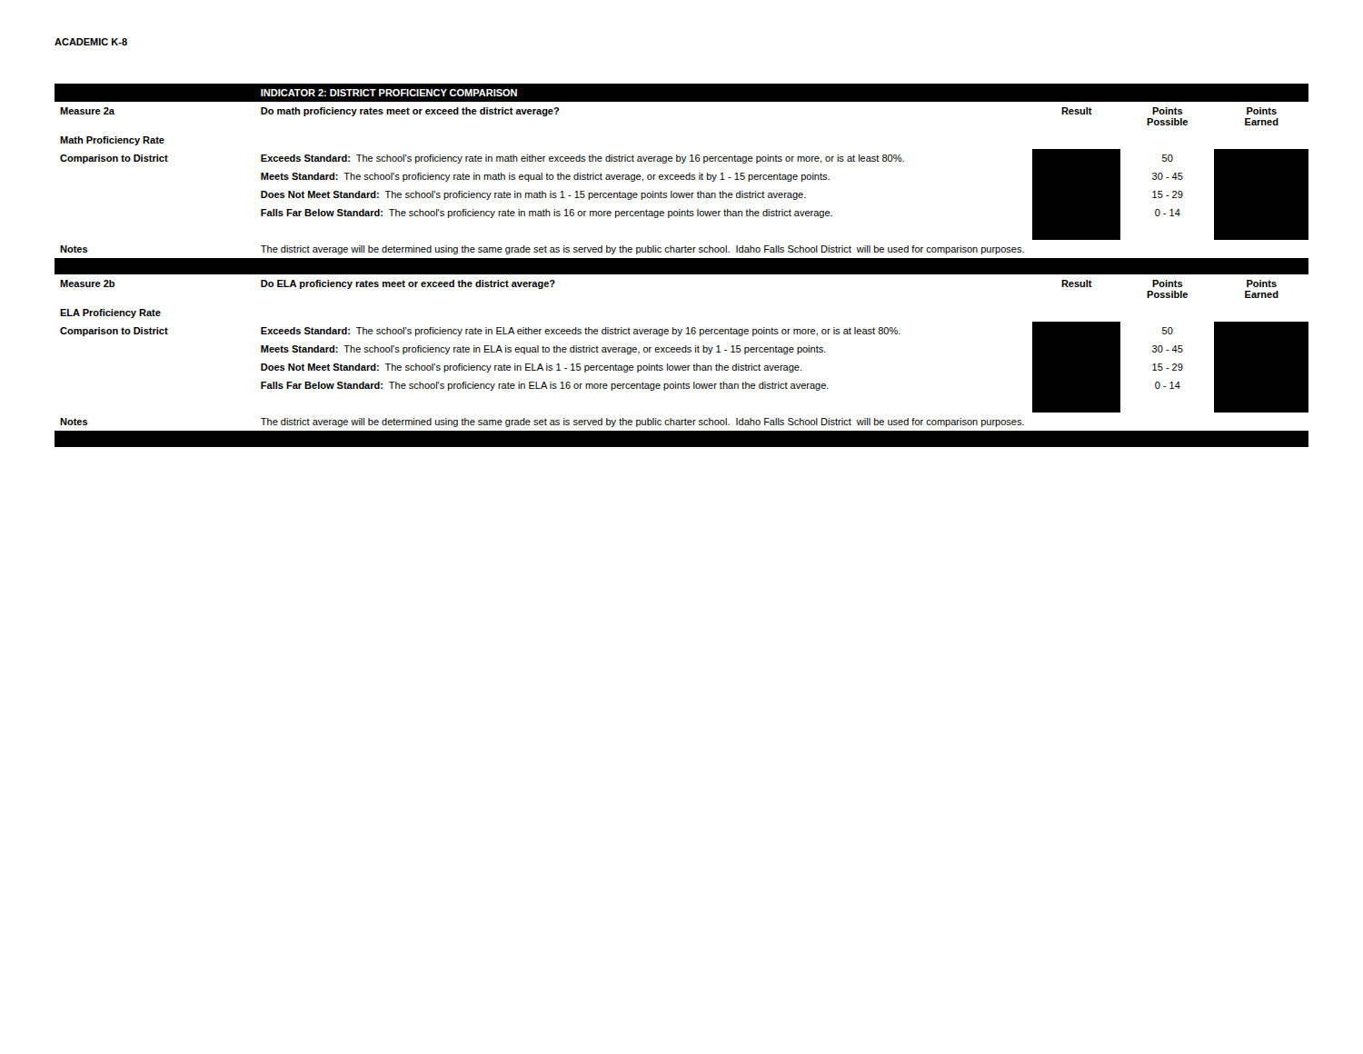ACADEMIC K-8
| | INDICATOR 2: DISTRICT PROFICIENCY COMPARISON | | | |
| Measure 2a | Do math proficiency rates meet or exceed the district average? | Result | Points Possible | Points Earned |
| Math Proficiency Rate | | | | |
| Comparison to District | Exceeds Standard: The school's proficiency rate in math either exceeds the district average by 16 percentage points or more, or is at least 80%. | | 50 | |
| | Meets Standard: The school's proficiency rate in math is equal to the district average, or exceeds it by 1 - 15 percentage points. | | 30 - 45 | |
| | Does Not Meet Standard: The school's proficiency rate in math is 1 - 15 percentage points lower than the district average. | | 15 - 29 | |
| | Falls Far Below Standard: The school's proficiency rate in math is 16 or more percentage points lower than the district average. | | 0 - 14 | |
| Notes | The district average will be determined using the same grade set as is served by the public charter school. Idaho Falls School District will be used for comparison purposes. | | | |
| Measure 2b | Do ELA proficiency rates meet or exceed the district average? | Result | Points Possible | Points Earned |
| ELA Proficiency Rate | | | | |
| Comparison to District | Exceeds Standard: The school's proficiency rate in ELA either exceeds the district average by 16 percentage points or more, or is at least 80%. | | 50 | |
| | Meets Standard: The school's proficiency rate in ELA is equal to the district average, or exceeds it by 1 - 15 percentage points. | | 30 - 45 | |
| | Does Not Meet Standard: The school's proficiency rate in ELA is 1 - 15 percentage points lower than the district average. | | 15 - 29 | |
| | Falls Far Below Standard: The school's proficiency rate in ELA is 16 or more percentage points lower than the district average. | | 0 - 14 | |
| Notes | The district average will be determined using the same grade set as is served by the public charter school. Idaho Falls School District will be used for comparison purposes. | | | |